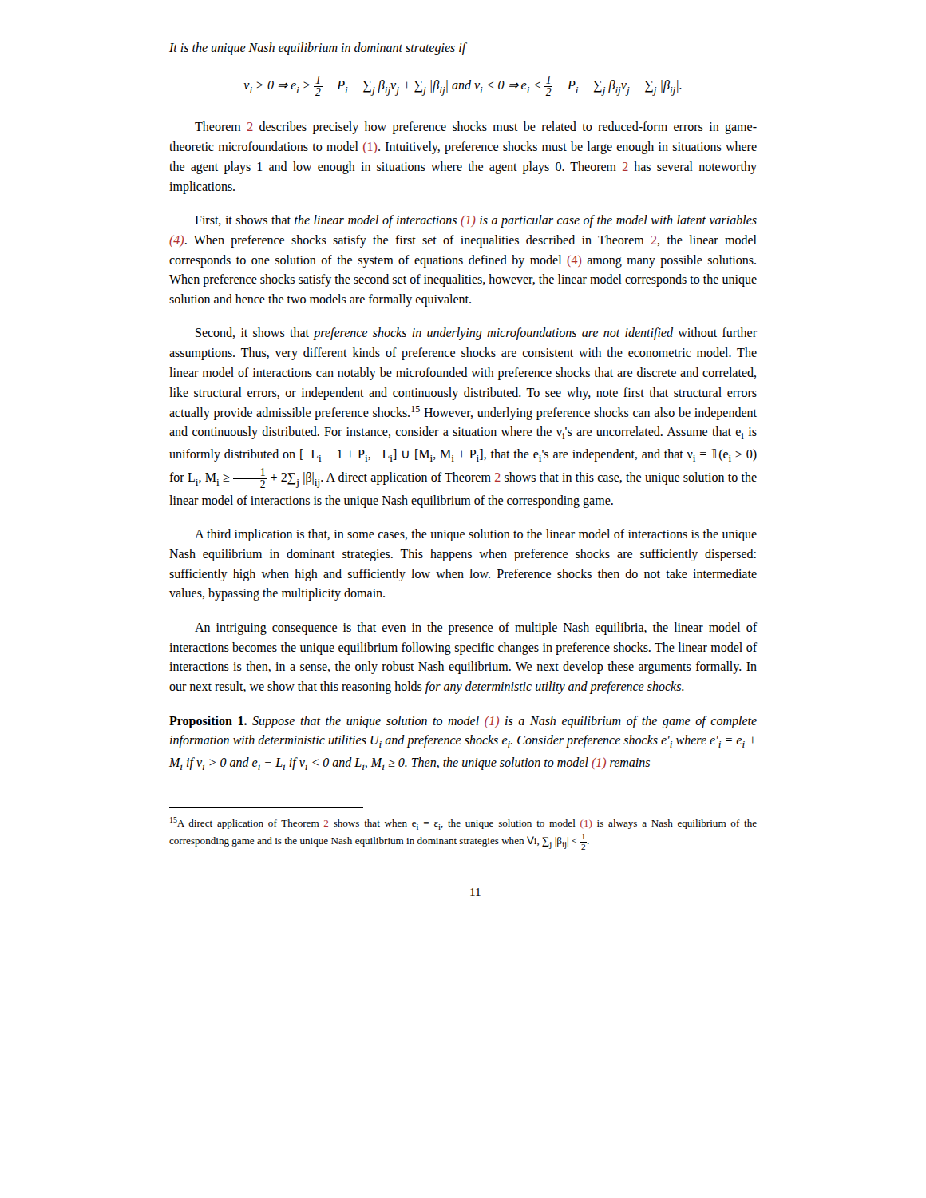It is the unique Nash equilibrium in dominant strategies if
νi > 0 ⇒ ei > 12 − Pi − ∑j βijνj + ∑j |βij| and νi < 0 ⇒ ei < 12 − Pi − ∑j βijνj − ∑j |βij|.
Theorem 2 describes precisely how preference shocks must be related to reduced-form errors in game-theoretic microfoundations to model (1). Intuitively, preference shocks must be large enough in situations where the agent plays 1 and low enough in situations where the agent plays 0. Theorem 2 has several noteworthy implications.
First, it shows that the linear model of interactions (1) is a particular case of the model with latent variables (4). When preference shocks satisfy the first set of inequalities described in Theorem 2, the linear model corresponds to one solution of the system of equations defined by model (4) among many possible solutions. When preference shocks satisfy the second set of inequalities, however, the linear model corresponds to the unique solution and hence the two models are formally equivalent.
Second, it shows that preference shocks in underlying microfoundations are not identified without further assumptions. Thus, very different kinds of preference shocks are consistent with the econometric model. The linear model of interactions can notably be microfounded with preference shocks that are discrete and correlated, like structural errors, or independent and continuously distributed. To see why, note first that structural errors actually provide admissible preference shocks.15 However, underlying preference shocks can also be independent and continuously distributed. For instance, consider a situation where the νi's are uncorrelated. Assume that ei is uniformly distributed on [−Li − 1 + Pi, −Li] ∪ [Mi, Mi + Pi], that the ei's are independent, and that νi = 𝟙(ei ≥ 0) for Li, Mi ≥ 12 + 2∑j |β|ij. A direct application of Theorem 2 shows that in this case, the unique solution to the linear model of interactions is the unique Nash equilibrium of the corresponding game.
A third implication is that, in some cases, the unique solution to the linear model of interactions is the unique Nash equilibrium in dominant strategies. This happens when preference shocks are sufficiently dispersed: sufficiently high when high and sufficiently low when low. Preference shocks then do not take intermediate values, bypassing the multiplicity domain.
An intriguing consequence is that even in the presence of multiple Nash equilibria, the linear model of interactions becomes the unique equilibrium following specific changes in preference shocks. The linear model of interactions is then, in a sense, the only robust Nash equilibrium. We next develop these arguments formally. In our next result, we show that this reasoning holds for any deterministic utility and preference shocks.
Proposition 1. Suppose that the unique solution to model (1) is a Nash equilibrium of the game of complete information with deterministic utilities Ui and preference shocks ei. Consider preference shocks e′i where e′i = ei + Mi if νi > 0 and ei − Li if νi < 0 and Li, Mi ≥ 0. Then, the unique solution to model (1) remains
15A direct application of Theorem 2 shows that when ei = εi, the unique solution to model (1) is always a Nash equilibrium of the corresponding game and is the unique Nash equilibrium in dominant strategies when ∀i, ∑j |βij| < 12.
11